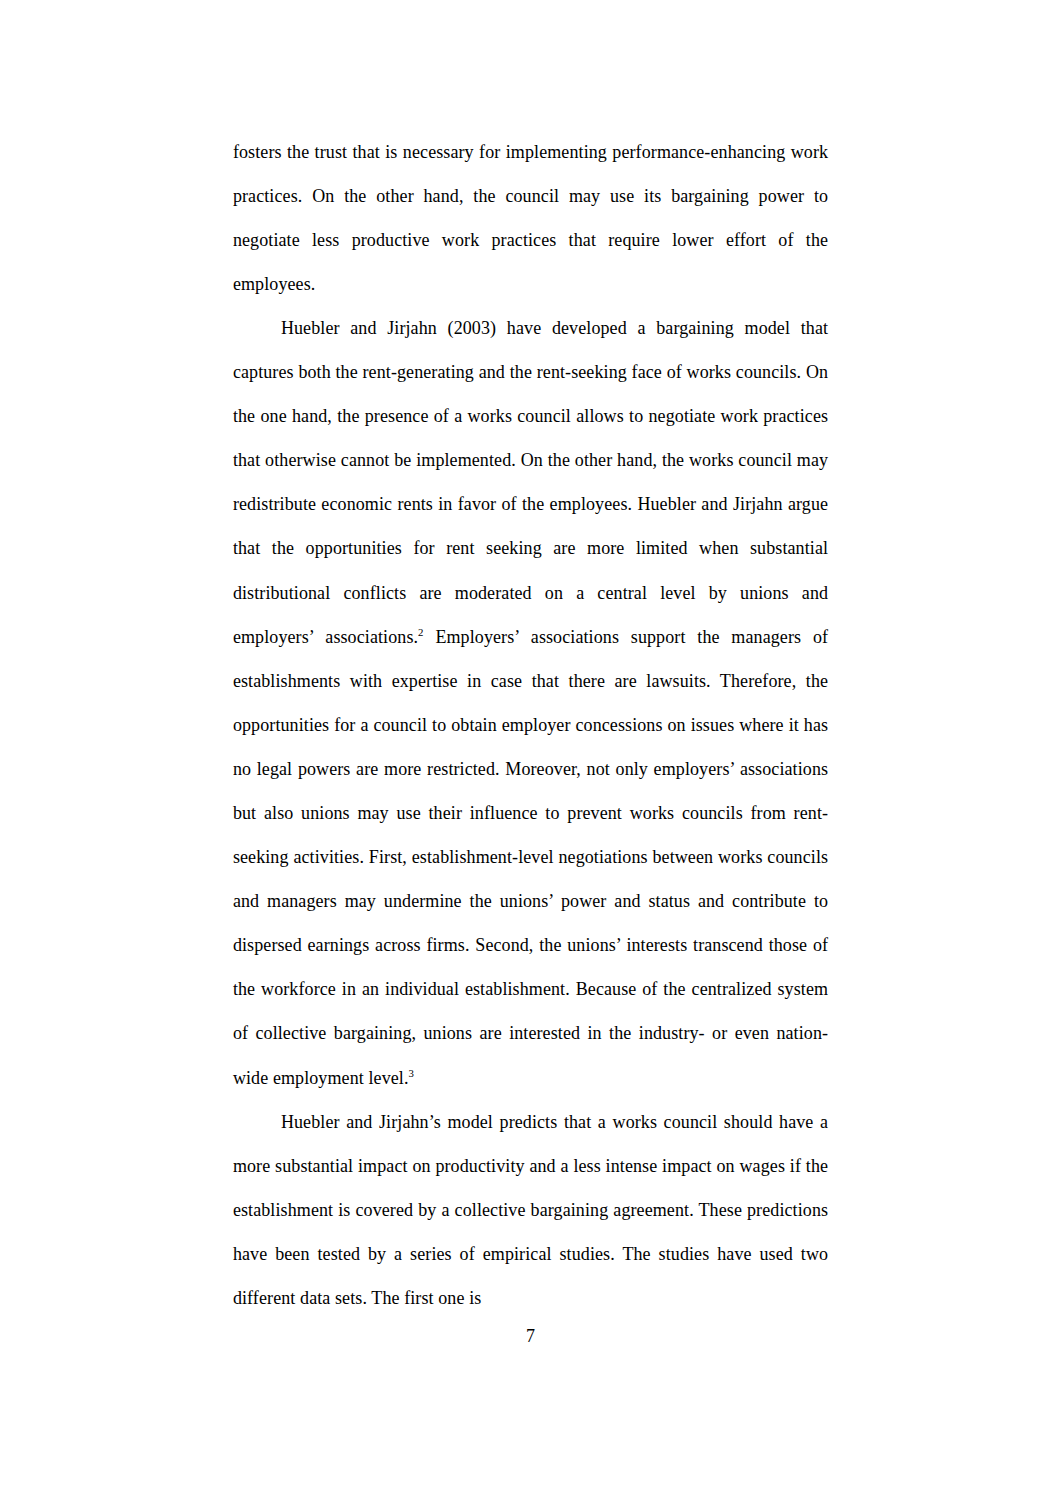fosters the trust that is necessary for implementing performance-enhancing work practices. On the other hand, the council may use its bargaining power to negotiate less productive work practices that require lower effort of the employees.
Huebler and Jirjahn (2003) have developed a bargaining model that captures both the rent-generating and the rent-seeking face of works councils. On the one hand, the presence of a works council allows to negotiate work practices that otherwise cannot be implemented. On the other hand, the works council may redistribute economic rents in favor of the employees. Huebler and Jirjahn argue that the opportunities for rent seeking are more limited when substantial distributional conflicts are moderated on a central level by unions and employers’ associations.2 Employers’ associations support the managers of establishments with expertise in case that there are lawsuits. Therefore, the opportunities for a council to obtain employer concessions on issues where it has no legal powers are more restricted. Moreover, not only employers’ associations but also unions may use their influence to prevent works councils from rent-seeking activities. First, establishment-level negotiations between works councils and managers may undermine the unions’ power and status and contribute to dispersed earnings across firms. Second, the unions’ interests transcend those of the workforce in an individual establishment. Because of the centralized system of collective bargaining, unions are interested in the industry- or even nation-wide employment level.3
Huebler and Jirjahn’s model predicts that a works council should have a more substantial impact on productivity and a less intense impact on wages if the establishment is covered by a collective bargaining agreement. These predictions have been tested by a series of empirical studies. The studies have used two different data sets. The first one is
7